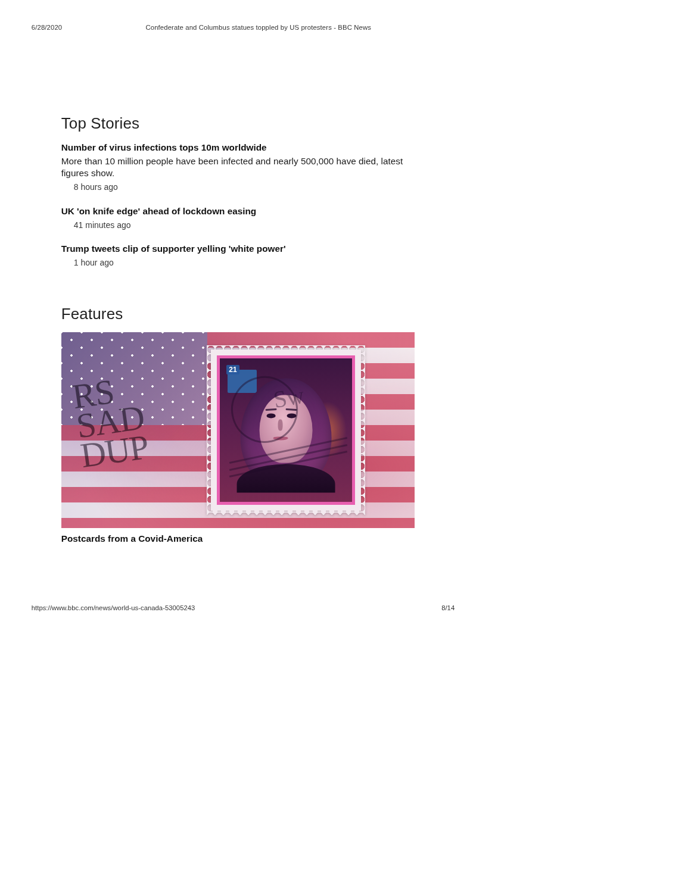6/28/2020 Confederate and Columbus statues toppled by US protesters - BBC News
Top Stories
Number of virus infections tops 10m worldwide
More than 10 million people have been infected and nearly 500,000 have died, latest figures show.
8 hours ago
UK 'on knife edge' ahead of lockdown easing
41 minutes ago
Trump tweets clip of supporter yelling 'white power'
1 hour ago
Features
RS
SAD
DUP
21
Sw
Postcards from a Covid-America
https://www.bbc.com/news/world-us-canada-53005243 8/14